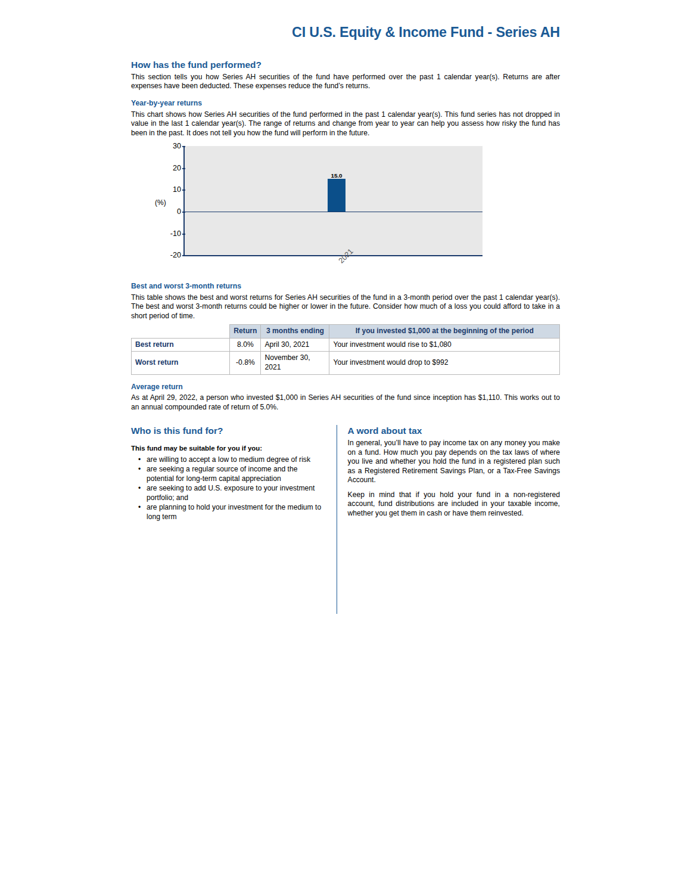CI U.S. Equity & Income Fund - Series AH
How has the fund performed?
This section tells you how Series AH securities of the fund have performed over the past 1 calendar year(s). Returns are after expenses have been deducted. These expenses reduce the fund’s returns.
Year-by-year returns
This chart shows how Series AH securities of the fund performed in the past 1 calendar year(s). This fund series has not dropped in value in the last 1 calendar year(s). The range of returns and change from year to year can help you assess how risky the fund has been in the past. It does not tell you how the fund will perform in the future.
(%)
30
20
10
0
-10
-20
15.0
2021
Best and worst 3-month returns
This table shows the best and worst returns for Series AH securities of the fund in a 3-month period over the past 1 calendar year(s). The best and worst 3-month returns could be higher or lower in the future. Consider how much of a loss you could afford to take in a short period of time.
| | Return | 3 months ending | If you invested $1,000 at the beginning of the period |
| --- | --- | --- | --- |
| Best return | 8.0% | April 30, 2021 | Your investment would rise to $1,080 |
| Worst return | -0.8% | November 30, 2021 | Your investment would drop to $992 |
Average return
As at April 29, 2022, a person who invested $1,000 in Series AH securities of the fund since inception has $1,110. This works out to an annual compounded rate of return of 5.0%.
Who is this fund for?
This fund may be suitable for you if you:
are willing to accept a low to medium degree of risk
are seeking a regular source of income and the potential for long-term capital appreciation
are seeking to add U.S. exposure to your investment portfolio; and
are planning to hold your investment for the medium to long term
A word about tax
In general, you’ll have to pay income tax on any money you make on a fund. How much you pay depends on the tax laws of where you live and whether you hold the fund in a registered plan such as a Registered Retirement Savings Plan, or a Tax-Free Savings Account.
Keep in mind that if you hold your fund in a non-registered account, fund distributions are included in your taxable income, whether you get them in cash or have them reinvested.